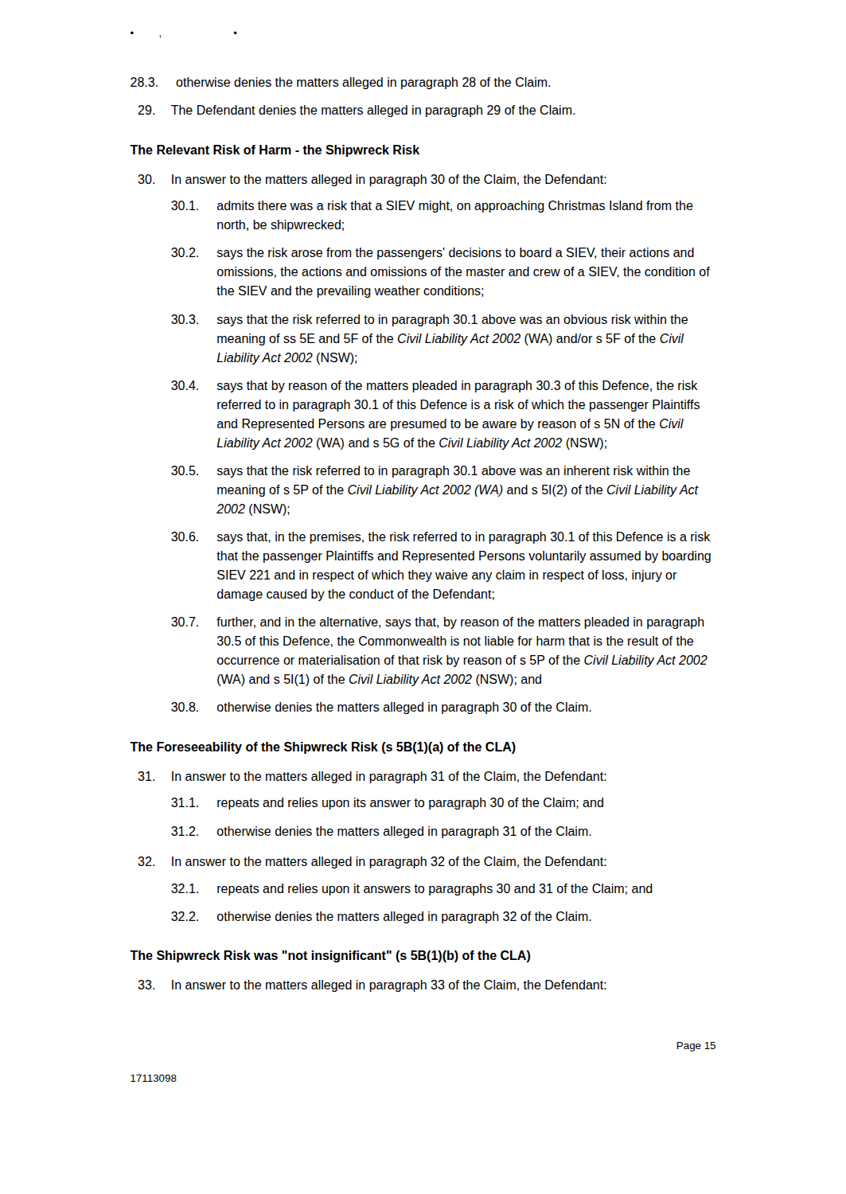• , •
28.3. otherwise denies the matters alleged in paragraph 28 of the Claim.
29. The Defendant denies the matters alleged in paragraph 29 of the Claim.
The Relevant Risk of Harm - the Shipwreck Risk
30. In answer to the matters alleged in paragraph 30 of the Claim, the Defendant:
30.1. admits there was a risk that a SIEV might, on approaching Christmas Island from the north, be shipwrecked;
30.2. says the risk arose from the passengers' decisions to board a SIEV, their actions and omissions, the actions and omissions of the master and crew of a SIEV, the condition of the SIEV and the prevailing weather conditions;
30.3. says that the risk referred to in paragraph 30.1 above was an obvious risk within the meaning of ss 5E and 5F of the Civil Liability Act 2002 (WA) and/or s 5F of the Civil Liability Act 2002 (NSW);
30.4. says that by reason of the matters pleaded in paragraph 30.3 of this Defence, the risk referred to in paragraph 30.1 of this Defence is a risk of which the passenger Plaintiffs and Represented Persons are presumed to be aware by reason of s 5N of the Civil Liability Act 2002 (WA) and s 5G of the Civil Liability Act 2002 (NSW);
30.5. says that the risk referred to in paragraph 30.1 above was an inherent risk within the meaning of s 5P of the Civil Liability Act 2002 (WA) and s 5I(2) of the Civil Liability Act 2002 (NSW);
30.6. says that, in the premises, the risk referred to in paragraph 30.1 of this Defence is a risk that the passenger Plaintiffs and Represented Persons voluntarily assumed by boarding SIEV 221 and in respect of which they waive any claim in respect of loss, injury or damage caused by the conduct of the Defendant;
30.7. further, and in the alternative, says that, by reason of the matters pleaded in paragraph 30.5 of this Defence, the Commonwealth is not liable for harm that is the result of the occurrence or materialisation of that risk by reason of s 5P of the Civil Liability Act 2002 (WA) and s 5I(1) of the Civil Liability Act 2002 (NSW); and
30.8. otherwise denies the matters alleged in paragraph 30 of the Claim.
The Foreseeability of the Shipwreck Risk (s 5B(1)(a) of the CLA)
31. In answer to the matters alleged in paragraph 31 of the Claim, the Defendant:
31.1. repeats and relies upon its answer to paragraph 30 of the Claim; and
31.2. otherwise denies the matters alleged in paragraph 31 of the Claim.
32. In answer to the matters alleged in paragraph 32 of the Claim, the Defendant:
32.1. repeats and relies upon it answers to paragraphs 30 and 31 of the Claim; and
32.2. otherwise denies the matters alleged in paragraph 32 of the Claim.
The Shipwreck Risk was "not insignificant" (s 5B(1)(b) of the CLA)
33. In answer to the matters alleged in paragraph 33 of the Claim, the Defendant:
Page 15
17113098